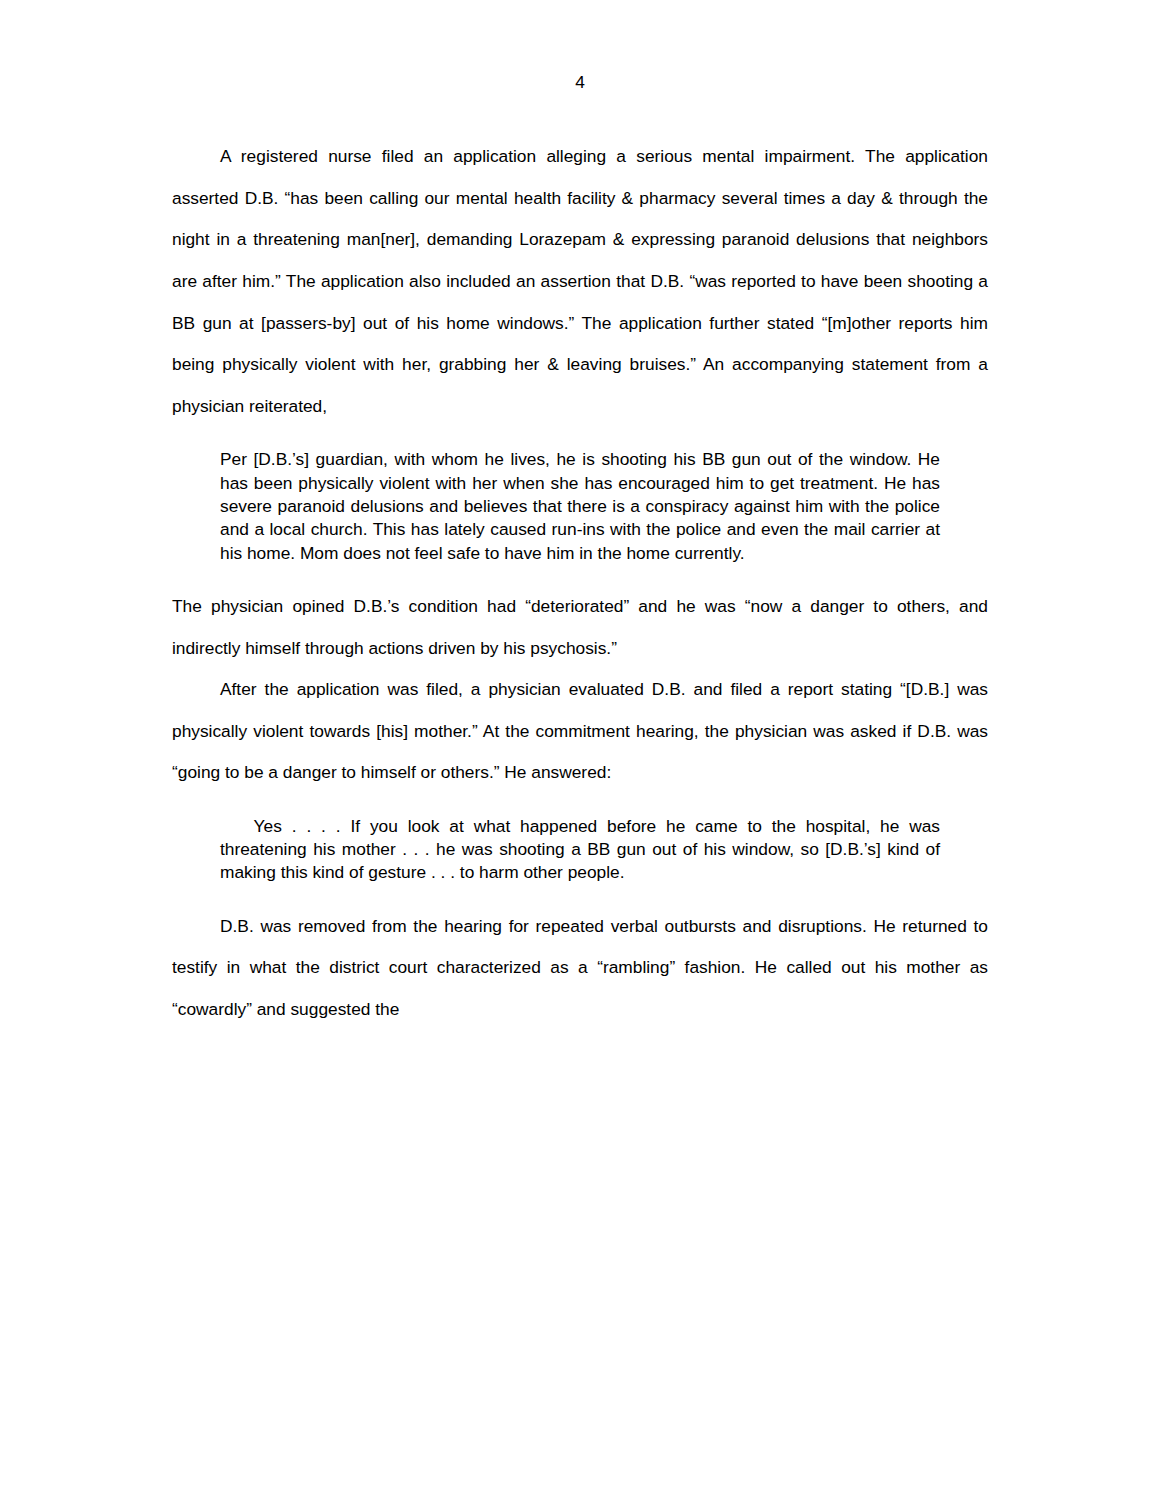4
A registered nurse filed an application alleging a serious mental impairment. The application asserted D.B. “has been calling our mental health facility & pharmacy several times a day & through the night in a threatening man[ner], demanding Lorazepam & expressing paranoid delusions that neighbors are after him.” The application also included an assertion that D.B. “was reported to have been shooting a BB gun at [passers-by] out of his home windows.” The application further stated “[m]other reports him being physically violent with her, grabbing her & leaving bruises.” An accompanying statement from a physician reiterated,
Per [D.B.’s] guardian, with whom he lives, he is shooting his BB gun out of the window. He has been physically violent with her when she has encouraged him to get treatment. He has severe paranoid delusions and believes that there is a conspiracy against him with the police and a local church. This has lately caused run-ins with the police and even the mail carrier at his home. Mom does not feel safe to have him in the home currently.
The physician opined D.B.’s condition had “deteriorated” and he was “now a danger to others, and indirectly himself through actions driven by his psychosis.”
After the application was filed, a physician evaluated D.B. and filed a report stating “[D.B.] was physically violent towards [his] mother.” At the commitment hearing, the physician was asked if D.B. was “going to be a danger to himself or others.” He answered:
Yes . . . . If you look at what happened before he came to the hospital, he was threatening his mother . . . he was shooting a BB gun out of his window, so [D.B.’s] kind of making this kind of gesture . . . to harm other people.
D.B. was removed from the hearing for repeated verbal outbursts and disruptions. He returned to testify in what the district court characterized as a “rambling” fashion. He called out his mother as “cowardly” and suggested the